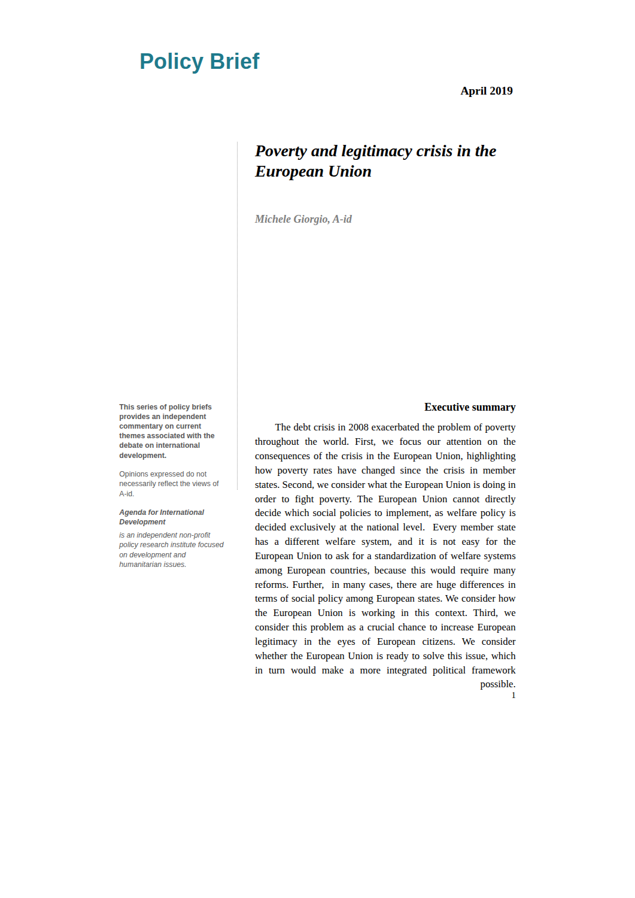Policy Brief
April 2019
This series of policy briefs provides an independent commentary on current themes associated with the debate on international development.
Opinions expressed do not necessarily reflect the views of A-id.
Agenda for International Development
is an independent non-profit policy research institute focused on development and humanitarian issues.
Poverty and legitimacy crisis in the European Union
Michele Giorgio, A-id
Executive summary
The debt crisis in 2008 exacerbated the problem of poverty throughout the world. First, we focus our attention on the consequences of the crisis in the European Union, highlighting how poverty rates have changed since the crisis in member states. Second, we consider what the European Union is doing in order to fight poverty. The European Union cannot directly decide which social policies to implement, as welfare policy is decided exclusively at the national level. Every member state has a different welfare system, and it is not easy for the European Union to ask for a standardization of welfare systems among European countries, because this would require many reforms. Further, in many cases, there are huge differences in terms of social policy among European states. We consider how the European Union is working in this context. Third, we consider this problem as a crucial chance to increase European legitimacy in the eyes of European citizens. We consider whether the European Union is ready to solve this issue, which in turn would make a more integrated political framework possible.
1